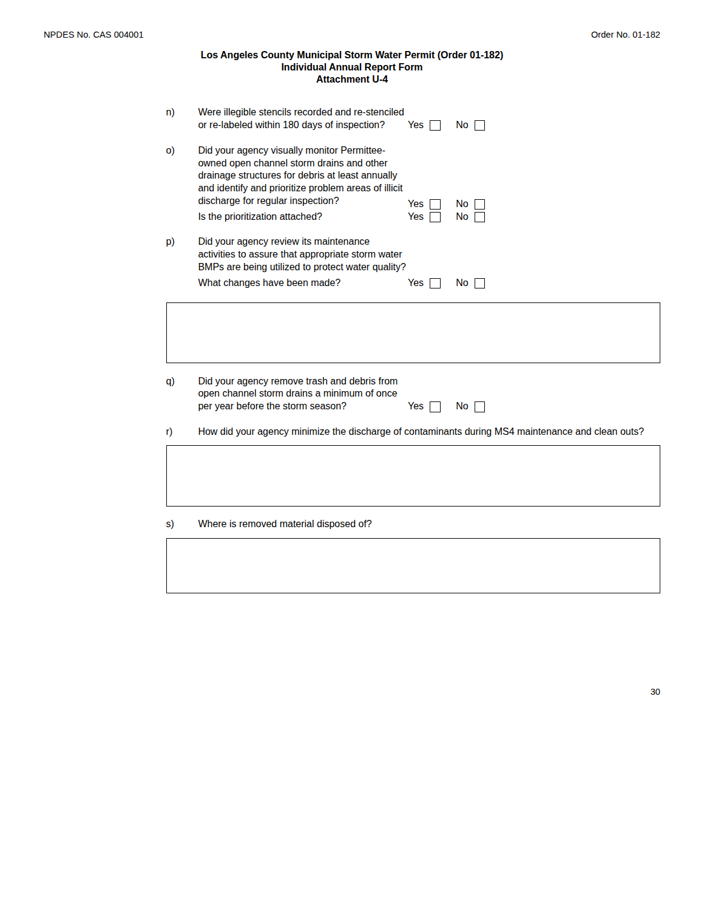NPDES No. CAS 004001 Order No. 01-182
Los Angeles County Municipal Storm Water Permit (Order 01-182)
Individual Annual Report Form
Attachment U-4
n)
Were illegible stencils recorded and re-stenciled or re-labeled within 180 days of inspection?
Yes No
o)
Did your agency visually monitor Permittee-owned open channel storm drains and other drainage structures for debris at least annually and identify and prioritize problem areas of illicit discharge for regular inspection?
Is the prioritization attached?
Yes No Yes No
p)
Did your agency review its maintenance activities to assure that appropriate storm water BMPs are being utilized to protect water quality?
What changes have been made?
Yes No
q)
Did your agency remove trash and debris from open channel storm drains a minimum of once per year before the storm season?
Yes No
r)
How did your agency minimize the discharge of contaminants during MS4 maintenance and clean outs?
s)
Where is removed material disposed of?
30